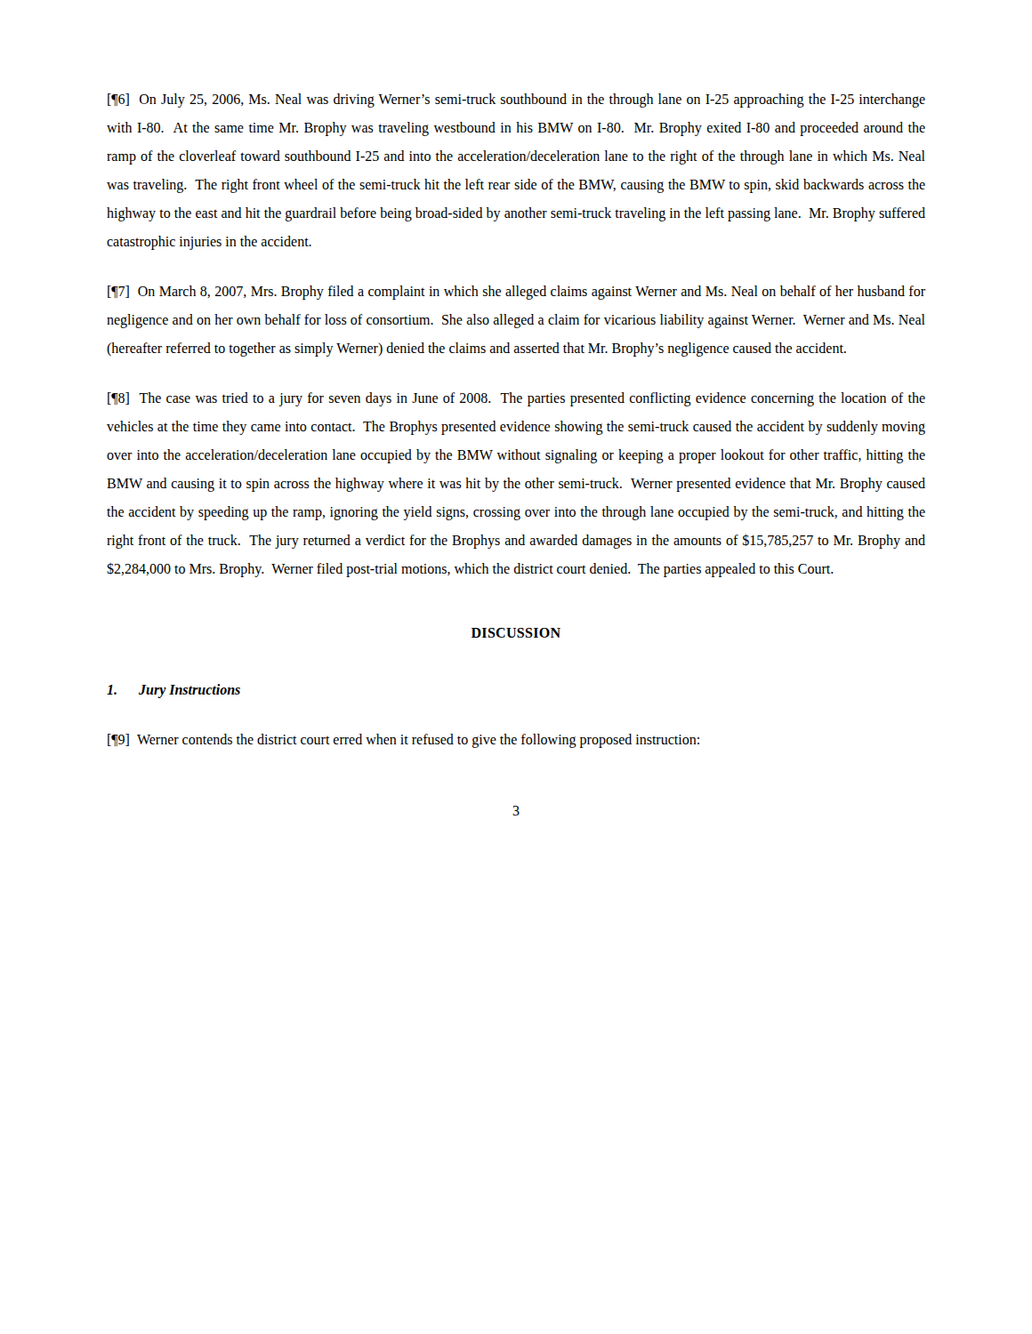[¶6] On July 25, 2006, Ms. Neal was driving Werner’s semi-truck southbound in the through lane on I-25 approaching the I-25 interchange with I-80. At the same time Mr. Brophy was traveling westbound in his BMW on I-80. Mr. Brophy exited I-80 and proceeded around the ramp of the cloverleaf toward southbound I-25 and into the acceleration/deceleration lane to the right of the through lane in which Ms. Neal was traveling. The right front wheel of the semi-truck hit the left rear side of the BMW, causing the BMW to spin, skid backwards across the highway to the east and hit the guardrail before being broad-sided by another semi-truck traveling in the left passing lane. Mr. Brophy suffered catastrophic injuries in the accident.
[¶7] On March 8, 2007, Mrs. Brophy filed a complaint in which she alleged claims against Werner and Ms. Neal on behalf of her husband for negligence and on her own behalf for loss of consortium. She also alleged a claim for vicarious liability against Werner. Werner and Ms. Neal (hereafter referred to together as simply Werner) denied the claims and asserted that Mr. Brophy’s negligence caused the accident.
[¶8] The case was tried to a jury for seven days in June of 2008. The parties presented conflicting evidence concerning the location of the vehicles at the time they came into contact. The Brophys presented evidence showing the semi-truck caused the accident by suddenly moving over into the acceleration/deceleration lane occupied by the BMW without signaling or keeping a proper lookout for other traffic, hitting the BMW and causing it to spin across the highway where it was hit by the other semi-truck. Werner presented evidence that Mr. Brophy caused the accident by speeding up the ramp, ignoring the yield signs, crossing over into the through lane occupied by the semi-truck, and hitting the right front of the truck. The jury returned a verdict for the Brophys and awarded damages in the amounts of $15,785,257 to Mr. Brophy and $2,284,000 to Mrs. Brophy. Werner filed post-trial motions, which the district court denied. The parties appealed to this Court.
DISCUSSION
1. Jury Instructions
[¶9] Werner contends the district court erred when it refused to give the following proposed instruction:
3